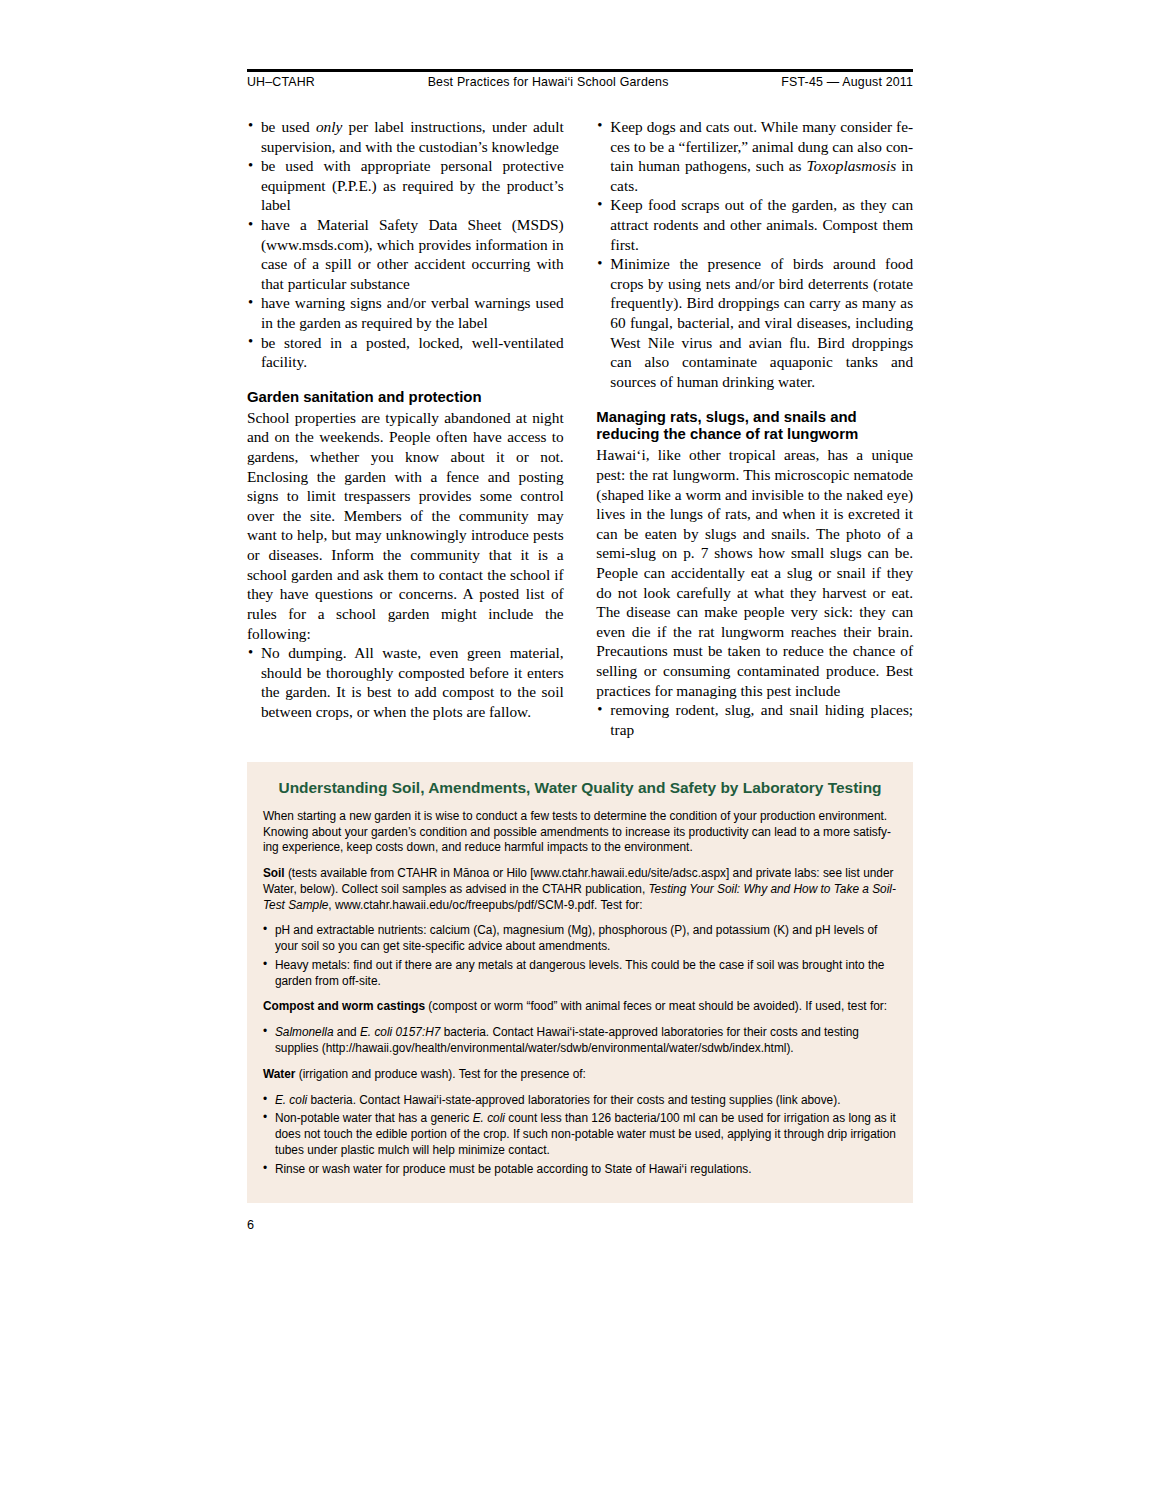UH–CTAHR
Best Practices for Hawai‘i School Gardens
FST-45 — August 2011
be used only per label instructions, under adult supervision, and with the custodian’s knowledge
be used with appropriate personal protective equipment (P.P.E.) as required by the product’s label
have a Material Safety Data Sheet (MSDS) (www.msds.com), which provides information in case of a spill or other accident occurring with that particular substance
have warning signs and/or verbal warnings used in the garden as required by the label
be stored in a posted, locked, well-ventilated facility.
Garden sanitation and protection
School properties are typically abandoned at night and on the weekends. People often have access to gardens, whether you know about it or not. Enclosing the garden with a fence and posting signs to limit trespassers provides some control over the site. Members of the community may want to help, but may unknowingly introduce pests or diseases. Inform the community that it is a school garden and ask them to contact the school if they have questions or concerns. A posted list of rules for a school garden might include the following:
No dumping. All waste, even green material, should be thoroughly composted before it enters the garden. It is best to add compost to the soil between crops, or when the plots are fallow.
Keep dogs and cats out. While many consider feces to be a “fertilizer,” animal dung can also contain human pathogens, such as Toxoplasmosis in cats.
Keep food scraps out of the garden, as they can attract rodents and other animals. Compost them first.
Minimize the presence of birds around food crops by using nets and/or bird deterrents (rotate frequently). Bird droppings can carry as many as 60 fungal, bacterial, and viral diseases, including West Nile virus and avian flu. Bird droppings can also contaminate aquaponic tanks and sources of human drinking water.
Managing rats, slugs, and snails and reducing the chance of rat lungworm
Hawai‘i, like other tropical areas, has a unique pest: the rat lungworm. This microscopic nematode (shaped like a worm and invisible to the naked eye) lives in the lungs of rats, and when it is excreted it can be eaten by slugs and snails. The photo of a semi-slug on p. 7 shows how small slugs can be. People can accidentally eat a slug or snail if they do not look carefully at what they harvest or eat. The disease can make people very sick: they can even die if the rat lungworm reaches their brain. Precautions must be taken to reduce the chance of selling or consuming contaminated produce. Best practices for managing this pest include
removing rodent, slug, and snail hiding places; trap
Understanding Soil, Amendments, Water Quality and Safety by Laboratory Testing
When starting a new garden it is wise to conduct a few tests to determine the condition of your production environment. Knowing about your garden’s condition and possible amendments to increase its productivity can lead to a more satisfying experience, keep costs down, and reduce harmful impacts to the environment.
Soil (tests available from CTAHR in Mānoa or Hilo [www.ctahr.hawaii.edu/site/adsc.aspx] and private labs: see list under Water, below). Collect soil samples as advised in the CTAHR publication, Testing Your Soil: Why and How to Take a Soil-Test Sample, www.ctahr.hawaii.edu/oc/freepubs/pdf/SCM-9.pdf. Test for:
pH and extractable nutrients: calcium (Ca), magnesium (Mg), phosphorous (P), and potassium (K) and pH levels of your soil so you can get site-specific advice about amendments.
Heavy metals: find out if there are any metals at dangerous levels. This could be the case if soil was brought into the garden from off-site.
Compost and worm castings (compost or worm “food” with animal feces or meat should be avoided). If used, test for:
Salmonella and E. coli 0157:H7 bacteria. Contact Hawai‘i-state-approved laboratories for their costs and testing supplies (http://hawaii.gov/health/environmental/water/sdwb/environmental/water/sdwb/index.html).
Water (irrigation and produce wash). Test for the presence of:
E. coli bacteria. Contact Hawai‘i-state-approved laboratories for their costs and testing supplies (link above).
Non-potable water that has a generic E. coli count less than 126 bacteria/100 ml can be used for irrigation as long as it does not touch the edible portion of the crop. If such non-potable water must be used, applying it through drip irrigation tubes under plastic mulch will help minimize contact.
Rinse or wash water for produce must be potable according to State of Hawai‘i regulations.
6